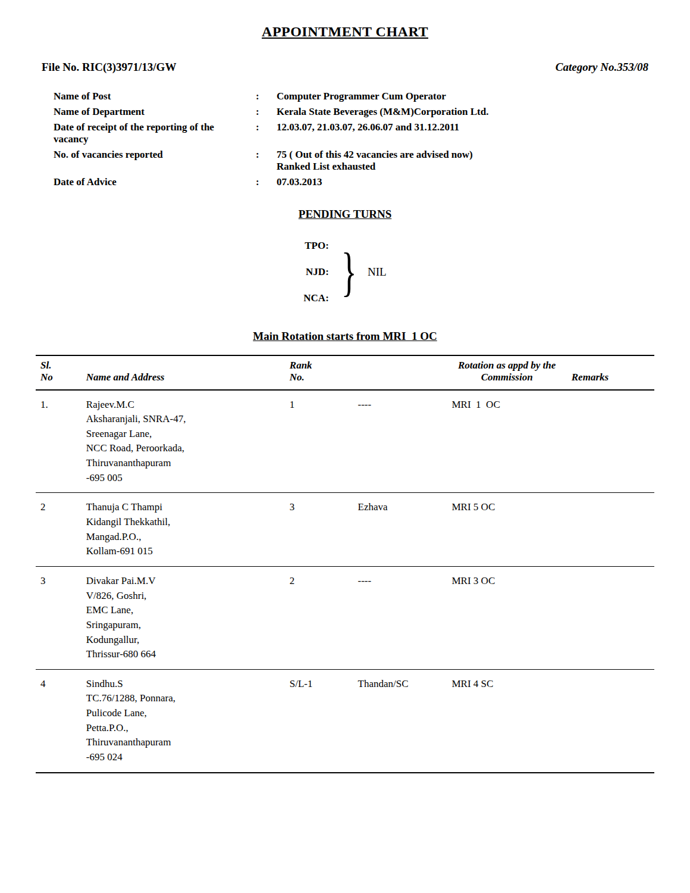APPOINTMENT CHART
File No. RIC(3)3971/13/GW Category No.353/08
| Name of Post | : | Computer Programmer Cum Operator |
| Name of Department | : | Kerala State Beverages (M&M)Corporation Ltd. |
| Date of receipt of the reporting of the vacancy | : | 12.03.07, 21.03.07, 26.06.07 and 31.12.2011 |
| No. of vacancies reported | : | 75 ( Out of this 42 vacancies are advised now) Ranked List exhausted |
| Date of Advice | : | 07.03.2013 |
PENDING TURNS
TPO:
NJD:
NCA:
}
NIL
Main Rotation starts from MRI 1 OC
| Sl. No | Name and Address | Rank No. | | Rotation as appd by the Commission | Remarks |
| --- | --- | --- | --- | --- | --- |
| 1. | Rajeev.M.C Aksharanjali, SNRA-47, Sreenagar Lane, NCC Road, Peroorkada, Thiruvananthapuram -695 005 | 1 | ---- | MRI 1 OC | |
| 2 | Thanuja C Thampi Kidangil Thekkathil, Mangad.P.O., Kollam-691 015 | 3 | Ezhava | MRI 5 OC | |
| 3 | Divakar Pai.M.V V/826, Goshri, EMC Lane, Sringapuram, Kodungallur, Thrissur-680 664 | 2 | ---- | MRI 3 OC | |
| 4 | Sindhu.S TC.76/1288, Ponnara, Pulicode Lane, Petta.P.O., Thiruvananthapuram -695 024 | S/L-1 | Thandan/SC | MRI 4 SC | |